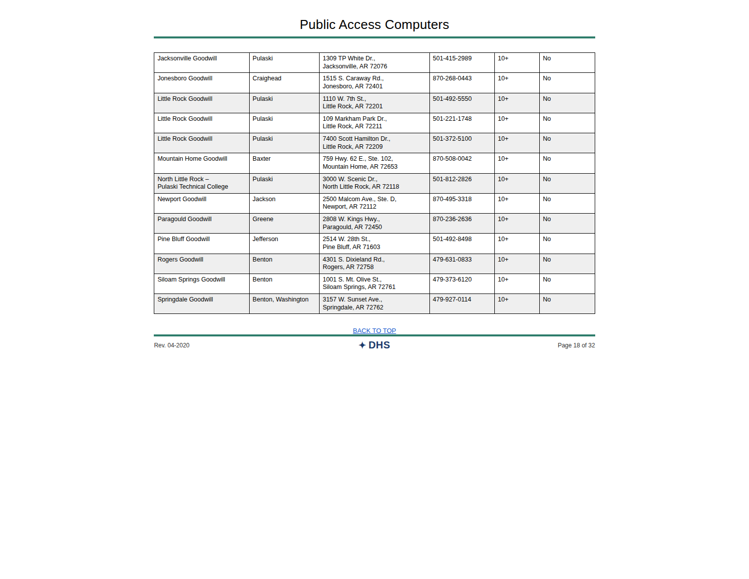Public Access Computers
| Jacksonville Goodwill | Pulaski | 1309 TP White Dr., Jacksonville, AR 72076 | 501-415-2989 | 10+ | No |
| Jonesboro Goodwill | Craighead | 1515 S. Caraway Rd., Jonesboro, AR 72401 | 870-268-0443 | 10+ | No |
| Little Rock Goodwill | Pulaski | 1110 W. 7th St., Little Rock, AR 72201 | 501-492-5550 | 10+ | No |
| Little Rock Goodwill | Pulaski | 109 Markham Park Dr., Little Rock, AR 72211 | 501-221-1748 | 10+ | No |
| Little Rock Goodwill | Pulaski | 7400 Scott Hamilton Dr., Little Rock, AR 72209 | 501-372-5100 | 10+ | No |
| Mountain Home Goodwill | Baxter | 759 Hwy. 62 E., Ste. 102, Mountain Home, AR 72653 | 870-508-0042 | 10+ | No |
| North Little Rock – Pulaski Technical College | Pulaski | 3000 W. Scenic Dr., North Little Rock, AR 72118 | 501-812-2826 | 10+ | No |
| Newport Goodwill | Jackson | 2500 Malcom Ave., Ste. D, Newport, AR 72112 | 870-495-3318 | 10+ | No |
| Paragould Goodwill | Greene | 2808 W. Kings Hwy., Paragould, AR 72450 | 870-236-2636 | 10+ | No |
| Pine Bluff Goodwill | Jefferson | 2514 W. 28th St., Pine Bluff, AR 71603 | 501-492-8498 | 10+ | No |
| Rogers Goodwill | Benton | 4301 S. Dixieland Rd., Rogers, AR 72758 | 479-631-0833 | 10+ | No |
| Siloam Springs Goodwill | Benton | 1001 S. Mt. Olive St., Siloam Springs, AR 72761 | 479-373-6120 | 10+ | No |
| Springdale Goodwill | Benton, Washington | 3157 W. Sunset Ave., Springdale, AR 72762 | 479-927-0114 | 10+ | No |
BACK TO TOP
Rev. 04-2020
✦DHS
Page 18 of 32